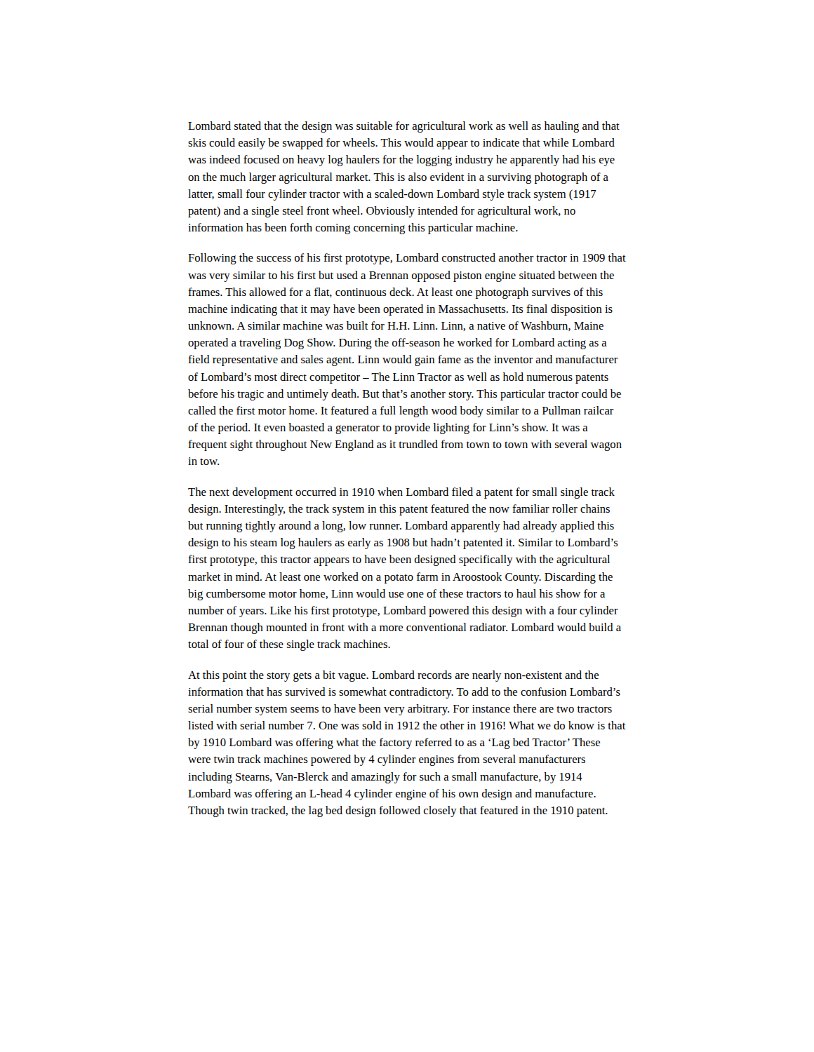Lombard stated that the design was suitable for agricultural work as well as hauling and that skis could easily be swapped for wheels. This would appear to indicate that while Lombard was indeed focused on heavy log haulers for the logging industry he apparently had his eye on the much larger agricultural market. This is also evident in a surviving photograph of a latter, small four cylinder tractor with a scaled-down Lombard style track system (1917 patent) and a single steel front wheel. Obviously intended for agricultural work, no information has been forth coming concerning this particular machine.
Following the success of his first prototype, Lombard constructed another tractor in 1909 that was very similar to his first but used a Brennan opposed piston engine situated between the frames. This allowed for a flat, continuous deck. At least one photograph survives of this machine indicating that it may have been operated in Massachusetts. Its final disposition is unknown. A similar machine was built for H.H. Linn. Linn, a native of Washburn, Maine operated a traveling Dog Show. During the off-season he worked for Lombard acting as a field representative and sales agent. Linn would gain fame as the inventor and manufacturer of Lombard’s most direct competitor – The Linn Tractor as well as hold numerous patents before his tragic and untimely death. But that’s another story. This particular tractor could be called the first motor home. It featured a full length wood body similar to a Pullman railcar of the period. It even boasted a generator to provide lighting for Linn’s show. It was a frequent sight throughout New England as it trundled from town to town with several wagon in tow.
The next development occurred in 1910 when Lombard filed a patent for small single track design. Interestingly, the track system in this patent featured the now familiar roller chains but running tightly around a long, low runner. Lombard apparently had already applied this design to his steam log haulers as early as 1908 but hadn’t patented it. Similar to Lombard’s first prototype, this tractor appears to have been designed specifically with the agricultural market in mind. At least one worked on a potato farm in Aroostook County. Discarding the big cumbersome motor home, Linn would use one of these tractors to haul his show for a number of years. Like his first prototype, Lombard powered this design with a four cylinder Brennan though mounted in front with a more conventional radiator. Lombard would build a total of four of these single track machines.
At this point the story gets a bit vague. Lombard records are nearly non-existent and the information that has survived is somewhat contradictory. To add to the confusion Lombard’s serial number system seems to have been very arbitrary. For instance there are two tractors listed with serial number 7. One was sold in 1912 the other in 1916! What we do know is that by 1910 Lombard was offering what the factory referred to as a ‘Lag bed Tractor’ These were twin track machines powered by 4 cylinder engines from several manufacturers including Stearns, Van-Blerck and amazingly for such a small manufacture, by 1914 Lombard was offering an L-head 4 cylinder engine of his own design and manufacture. Though twin tracked, the lag bed design followed closely that featured in the 1910 patent.